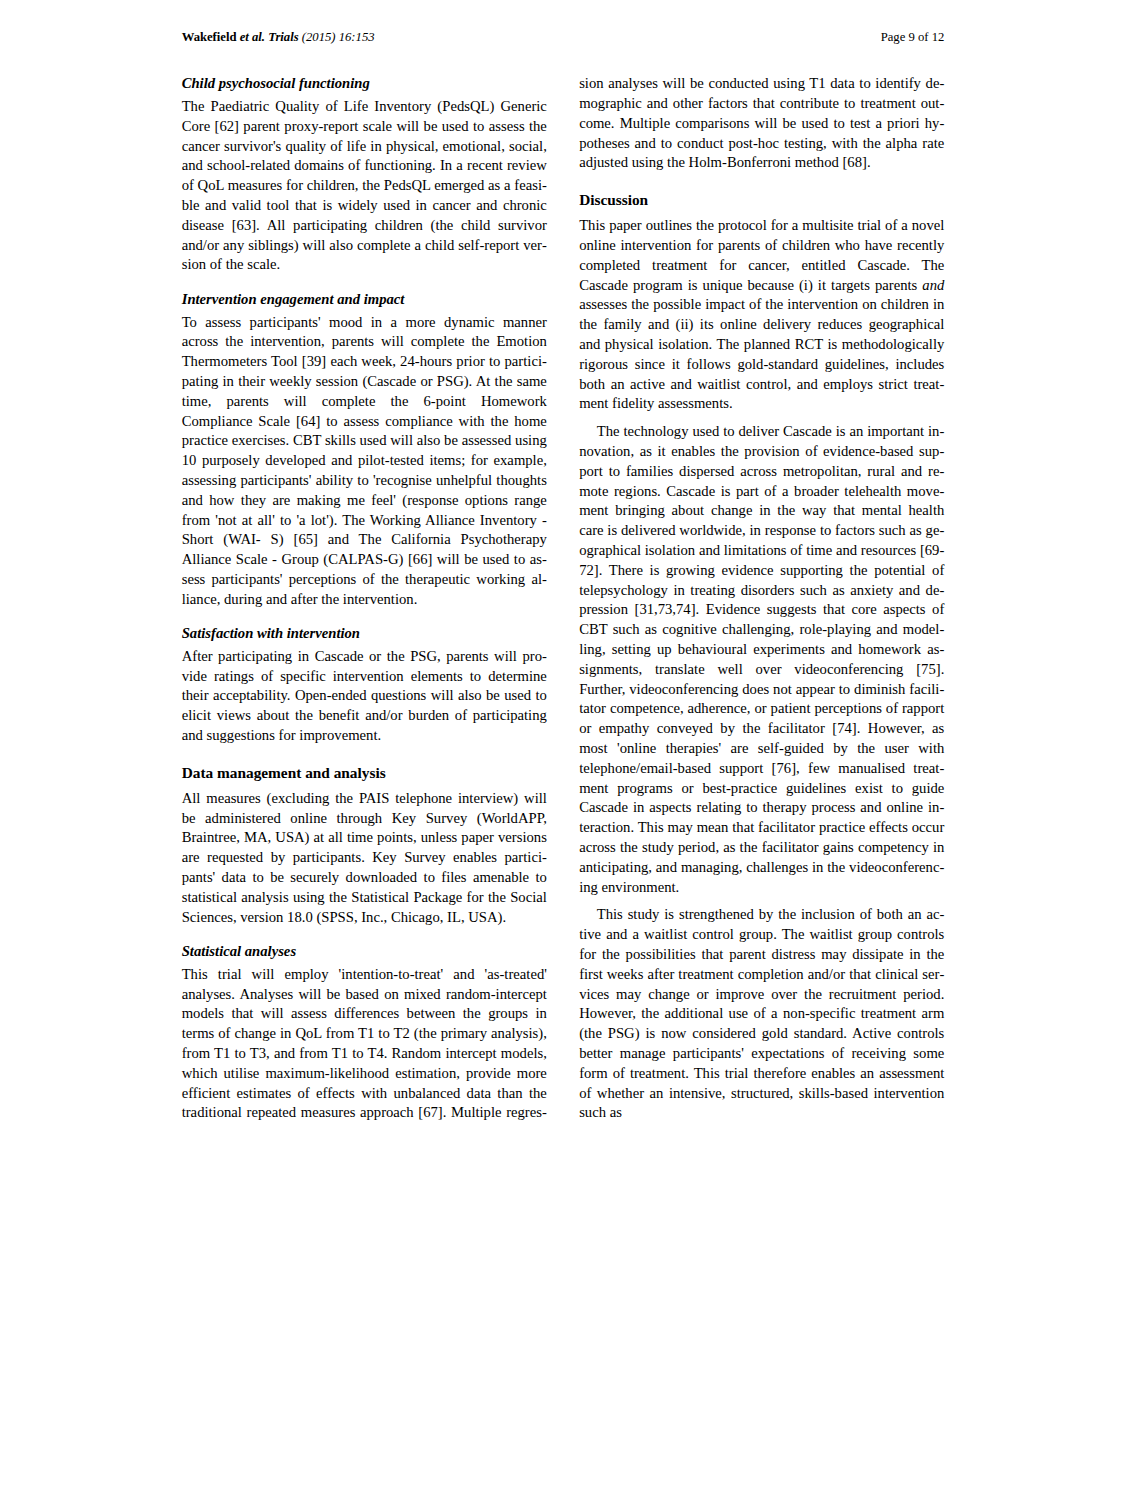Wakefield et al. Trials (2015) 16:153
Page 9 of 12
Child psychosocial functioning
The Paediatric Quality of Life Inventory (PedsQL) Generic Core [62] parent proxy-report scale will be used to assess the cancer survivor's quality of life in physical, emotional, social, and school-related domains of functioning. In a recent review of QoL measures for children, the PedsQL emerged as a feasible and valid tool that is widely used in cancer and chronic disease [63]. All participating children (the child survivor and/or any siblings) will also complete a child self-report version of the scale.
Intervention engagement and impact
To assess participants' mood in a more dynamic manner across the intervention, parents will complete the Emotion Thermometers Tool [39] each week, 24-hours prior to participating in their weekly session (Cascade or PSG). At the same time, parents will complete the 6-point Homework Compliance Scale [64] to assess compliance with the home practice exercises. CBT skills used will also be assessed using 10 purposely developed and pilot-tested items; for example, assessing participants' ability to 'recognise unhelpful thoughts and how they are making me feel' (response options range from 'not at all' to 'a lot'). The Working Alliance Inventory - Short (WAI- S) [65] and The California Psychotherapy Alliance Scale - Group (CALPAS-G) [66] will be used to assess participants' perceptions of the therapeutic working alliance, during and after the intervention.
Satisfaction with intervention
After participating in Cascade or the PSG, parents will provide ratings of specific intervention elements to determine their acceptability. Open-ended questions will also be used to elicit views about the benefit and/or burden of participating and suggestions for improvement.
Data management and analysis
All measures (excluding the PAIS telephone interview) will be administered online through Key Survey (WorldAPP, Braintree, MA, USA) at all time points, unless paper versions are requested by participants. Key Survey enables participants' data to be securely downloaded to files amenable to statistical analysis using the Statistical Package for the Social Sciences, version 18.0 (SPSS, Inc., Chicago, IL, USA).
Statistical analyses
This trial will employ 'intention-to-treat' and 'as-treated' analyses. Analyses will be based on mixed random-intercept models that will assess differences between the groups in terms of change in QoL from T1 to T2 (the primary analysis), from T1 to T3, and from T1 to T4. Random intercept models, which utilise maximum-likelihood estimation, provide more efficient estimates of effects with unbalanced data than the traditional repeated measures approach [67]. Multiple regression analyses will be conducted using T1 data to identify demographic and other factors that contribute to treatment outcome. Multiple comparisons will be used to test a priori hypotheses and to conduct post-hoc testing, with the alpha rate adjusted using the Holm-Bonferroni method [68].
Discussion
This paper outlines the protocol for a multisite trial of a novel online intervention for parents of children who have recently completed treatment for cancer, entitled Cascade. The Cascade program is unique because (i) it targets parents and assesses the possible impact of the intervention on children in the family and (ii) its online delivery reduces geographical and physical isolation. The planned RCT is methodologically rigorous since it follows gold-standard guidelines, includes both an active and waitlist control, and employs strict treatment fidelity assessments.
The technology used to deliver Cascade is an important innovation, as it enables the provision of evidence-based support to families dispersed across metropolitan, rural and remote regions. Cascade is part of a broader telehealth movement bringing about change in the way that mental health care is delivered worldwide, in response to factors such as geographical isolation and limitations of time and resources [69-72]. There is growing evidence supporting the potential of telepsychology in treating disorders such as anxiety and depression [31,73,74]. Evidence suggests that core aspects of CBT such as cognitive challenging, role-playing and modelling, setting up behavioural experiments and homework assignments, translate well over videoconferencing [75]. Further, videoconferencing does not appear to diminish facilitator competence, adherence, or patient perceptions of rapport or empathy conveyed by the facilitator [74]. However, as most 'online therapies' are self-guided by the user with telephone/email-based support [76], few manualised treatment programs or best-practice guidelines exist to guide Cascade in aspects relating to therapy process and online interaction. This may mean that facilitator practice effects occur across the study period, as the facilitator gains competency in anticipating, and managing, challenges in the videoconferencing environment.
This study is strengthened by the inclusion of both an active and a waitlist control group. The waitlist group controls for the possibilities that parent distress may dissipate in the first weeks after treatment completion and/or that clinical services may change or improve over the recruitment period. However, the additional use of a non-specific treatment arm (the PSG) is now considered gold standard. Active controls better manage participants' expectations of receiving some form of treatment. This trial therefore enables an assessment of whether an intensive, structured, skills-based intervention such as